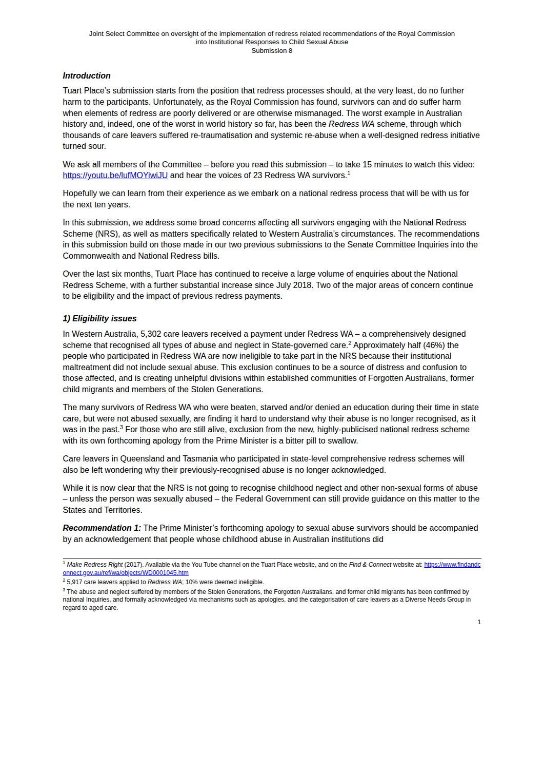Joint Select Committee on oversight of the implementation of redress related recommendations of the Royal Commission
into Institutional Responses to Child Sexual Abuse
Submission 8
Introduction
Tuart Place’s submission starts from the position that redress processes should, at the very least, do no further harm to the participants. Unfortunately, as the Royal Commission has found, survivors can and do suffer harm when elements of redress are poorly delivered or are otherwise mismanaged. The worst example in Australian history and, indeed, one of the worst in world history so far, has been the Redress WA scheme, through which thousands of care leavers suffered re-traumatisation and systemic re-abuse when a well-designed redress initiative turned sour.
We ask all members of the Committee – before you read this submission – to take 15 minutes to watch this video: https://youtu.be/lufMOYiwiJU and hear the voices of 23 Redress WA survivors.1
Hopefully we can learn from their experience as we embark on a national redress process that will be with us for the next ten years.
In this submission, we address some broad concerns affecting all survivors engaging with the National Redress Scheme (NRS), as well as matters specifically related to Western Australia’s circumstances. The recommendations in this submission build on those made in our two previous submissions to the Senate Committee Inquiries into the Commonwealth and National Redress bills.
Over the last six months, Tuart Place has continued to receive a large volume of enquiries about the National Redress Scheme, with a further substantial increase since July 2018. Two of the major areas of concern continue to be eligibility and the impact of previous redress payments.
1) Eligibility issues
In Western Australia, 5,302 care leavers received a payment under Redress WA – a comprehensively designed scheme that recognised all types of abuse and neglect in State-governed care.2 Approximately half (46%) the people who participated in Redress WA are now ineligible to take part in the NRS because their institutional maltreatment did not include sexual abuse. This exclusion continues to be a source of distress and confusion to those affected, and is creating unhelpful divisions within established communities of Forgotten Australians, former child migrants and members of the Stolen Generations.
The many survivors of Redress WA who were beaten, starved and/or denied an education during their time in state care, but were not abused sexually, are finding it hard to understand why their abuse is no longer recognised, as it was in the past.3 For those who are still alive, exclusion from the new, highly-publicised national redress scheme with its own forthcoming apology from the Prime Minister is a bitter pill to swallow.
Care leavers in Queensland and Tasmania who participated in state-level comprehensive redress schemes will also be left wondering why their previously-recognised abuse is no longer acknowledged.
While it is now clear that the NRS is not going to recognise childhood neglect and other non-sexual forms of abuse – unless the person was sexually abused – the Federal Government can still provide guidance on this matter to the States and Territories.
Recommendation 1: The Prime Minister’s forthcoming apology to sexual abuse survivors should be accompanied by an acknowledgement that people whose childhood abuse in Australian institutions did
1 Make Redress Right (2017). Available via the You Tube channel on the Tuart Place website, and on the Find & Connect website at: https://www.findandconnect.gov.au/ref/wa/objects/WD0001045.htm
2 5,917 care leavers applied to Redress WA; 10% were deemed ineligible.
3 The abuse and neglect suffered by members of the Stolen Generations, the Forgotten Australians, and former child migrants has been confirmed by national Inquiries, and formally acknowledged via mechanisms such as apologies, and the categorisation of care leavers as a Diverse Needs Group in regard to aged care.
1